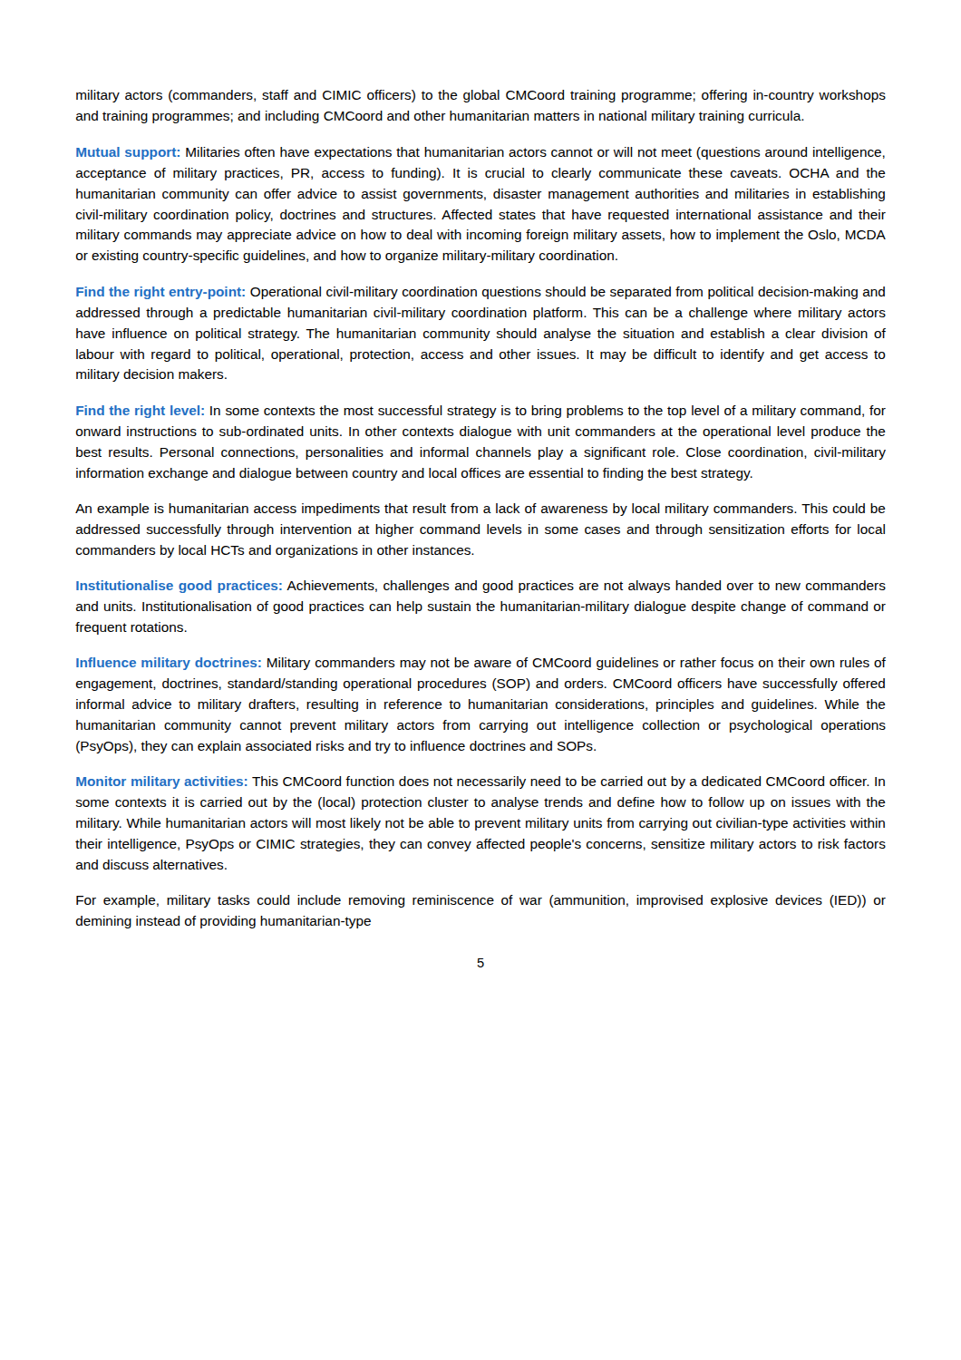military actors (commanders, staff and CIMIC officers) to the global CMCoord training programme; offering in-country workshops and training programmes; and including CMCoord and other humanitarian matters in national military training curricula.
Mutual support: Militaries often have expectations that humanitarian actors cannot or will not meet (questions around intelligence, acceptance of military practices, PR, access to funding). It is crucial to clearly communicate these caveats. OCHA and the humanitarian community can offer advice to assist governments, disaster management authorities and militaries in establishing civil-military coordination policy, doctrines and structures. Affected states that have requested international assistance and their military commands may appreciate advice on how to deal with incoming foreign military assets, how to implement the Oslo, MCDA or existing country-specific guidelines, and how to organize military-military coordination.
Find the right entry-point: Operational civil-military coordination questions should be separated from political decision-making and addressed through a predictable humanitarian civil-military coordination platform. This can be a challenge where military actors have influence on political strategy. The humanitarian community should analyse the situation and establish a clear division of labour with regard to political, operational, protection, access and other issues. It may be difficult to identify and get access to military decision makers.
Find the right level: In some contexts the most successful strategy is to bring problems to the top level of a military command, for onward instructions to sub-ordinated units. In other contexts dialogue with unit commanders at the operational level produce the best results. Personal connections, personalities and informal channels play a significant role. Close coordination, civil-military information exchange and dialogue between country and local offices are essential to finding the best strategy.
An example is humanitarian access impediments that result from a lack of awareness by local military commanders. This could be addressed successfully through intervention at higher command levels in some cases and through sensitization efforts for local commanders by local HCTs and organizations in other instances.
Institutionalise good practices: Achievements, challenges and good practices are not always handed over to new commanders and units. Institutionalisation of good practices can help sustain the humanitarian-military dialogue despite change of command or frequent rotations.
Influence military doctrines: Military commanders may not be aware of CMCoord guidelines or rather focus on their own rules of engagement, doctrines, standard/standing operational procedures (SOP) and orders. CMCoord officers have successfully offered informal advice to military drafters, resulting in reference to humanitarian considerations, principles and guidelines. While the humanitarian community cannot prevent military actors from carrying out intelligence collection or psychological operations (PsyOps), they can explain associated risks and try to influence doctrines and SOPs.
Monitor military activities: This CMCoord function does not necessarily need to be carried out by a dedicated CMCoord officer. In some contexts it is carried out by the (local) protection cluster to analyse trends and define how to follow up on issues with the military. While humanitarian actors will most likely not be able to prevent military units from carrying out civilian-type activities within their intelligence, PsyOps or CIMIC strategies, they can convey affected people's concerns, sensitize military actors to risk factors and discuss alternatives.
For example, military tasks could include removing reminiscence of war (ammunition, improvised explosive devices (IED)) or demining instead of providing humanitarian-type
5